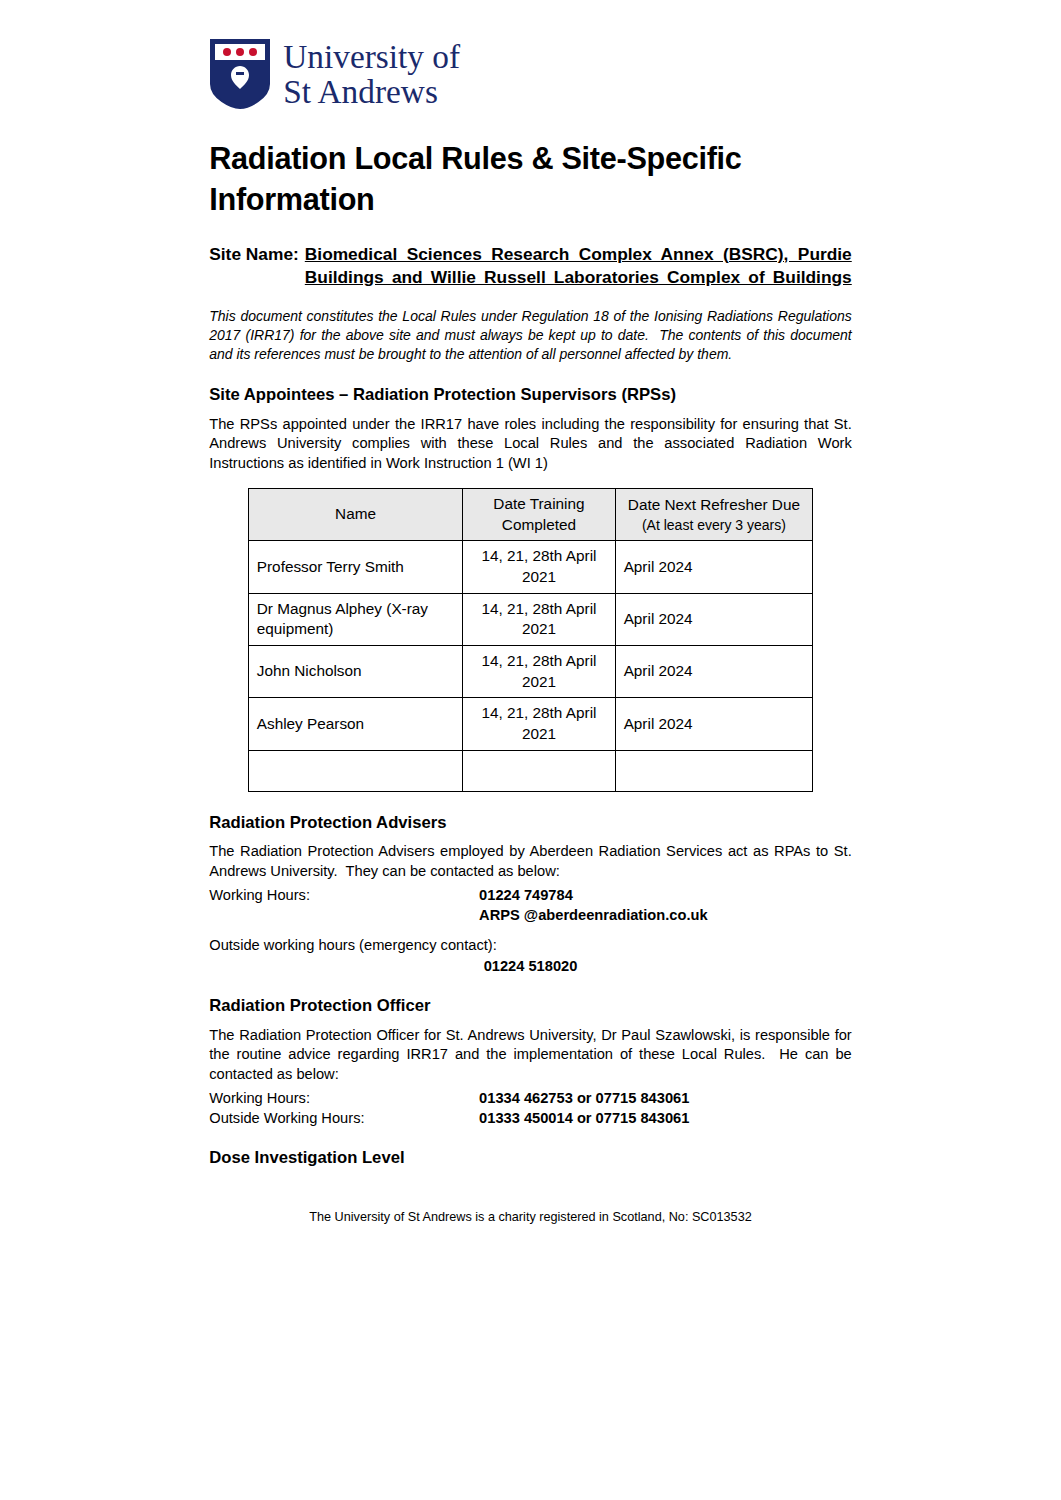University of
St Andrews
Radiation Local Rules & Site-Specific Information
Site Name: Biomedical Sciences Research Complex Annex (BSRC), Purdie Buildings and Willie Russell Laboratories Complex of Buildings
This document constitutes the Local Rules under Regulation 18 of the Ionising Radiations Regulations 2017 (IRR17) for the above site and must always be kept up to date. The contents of this document and its references must be brought to the attention of all personnel affected by them.
Site Appointees – Radiation Protection Supervisors (RPSs)
The RPSs appointed under the IRR17 have roles including the responsibility for ensuring that St. Andrews University complies with these Local Rules and the associated Radiation Work Instructions as identified in Work Instruction 1 (WI 1)
| Name | Date Training Completed | Date Next Refresher Due (At least every 3 years) |
| --- | --- | --- |
| Professor Terry Smith | 14, 21, 28th April 2021 | April 2024 |
| Dr Magnus Alphey (X-ray equipment) | 14, 21, 28th April 2021 | April 2024 |
| John Nicholson | 14, 21, 28th April 2021 | April 2024 |
| Ashley Pearson | 14, 21, 28th April 2021 | April 2024 |
Radiation Protection Advisers
The Radiation Protection Advisers employed by Aberdeen Radiation Services act as RPAs to St. Andrews University. They can be contacted as below:
Working Hours: 01224 749784
ARPS @aberdeenradiation.co.uk
Outside working hours (emergency contact):
01224 518020
Radiation Protection Officer
The Radiation Protection Officer for St. Andrews University, Dr Paul Szawlowski, is responsible for the routine advice regarding IRR17 and the implementation of these Local Rules. He can be contacted as below:
Working Hours: 01334 462753 or 07715 843061
Outside Working Hours: 01333 450014 or 07715 843061
Dose Investigation Level
The University of St Andrews is a charity registered in Scotland, No: SC013532